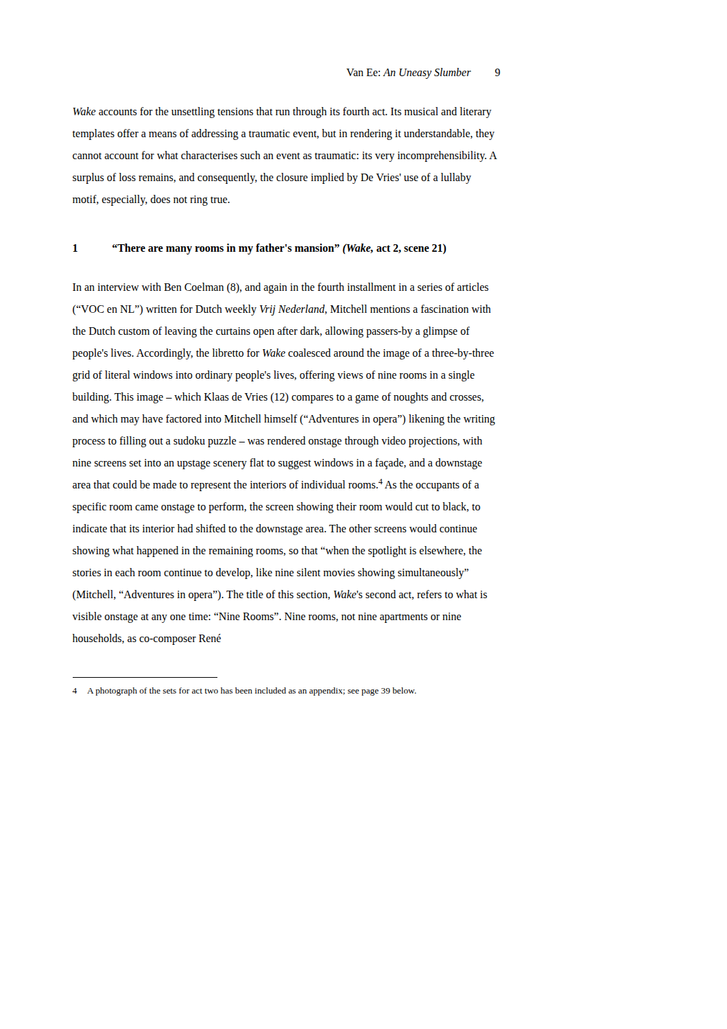Van Ee: An Uneasy Slumber 9
Wake accounts for the unsettling tensions that run through its fourth act. Its musical and literary templates offer a means of addressing a traumatic event, but in rendering it understandable, they cannot account for what characterises such an event as traumatic: its very incomprehensibility. A surplus of loss remains, and consequently, the closure implied by De Vries' use of a lullaby motif, especially, does not ring true.
1“There are many rooms in my father's mansion” (Wake, act 2, scene 21)
In an interview with Ben Coelman (8), and again in the fourth installment in a series of articles (“VOC en NL”) written for Dutch weekly Vrij Nederland, Mitchell mentions a fascination with the Dutch custom of leaving the curtains open after dark, allowing passers-by a glimpse of people's lives. Accordingly, the libretto for Wake coalesced around the image of a three-by-three grid of literal windows into ordinary people's lives, offering views of nine rooms in a single building. This image – which Klaas de Vries (12) compares to a game of noughts and crosses, and which may have factored into Mitchell himself (“Adventures in opera”) likening the writing process to filling out a sudoku puzzle – was rendered onstage through video projections, with nine screens set into an upstage scenery flat to suggest windows in a façade, and a downstage area that could be made to represent the interiors of individual rooms.4 As the occupants of a specific room came onstage to perform, the screen showing their room would cut to black, to indicate that its interior had shifted to the downstage area. The other screens would continue showing what happened in the remaining rooms, so that “when the spotlight is elsewhere, the stories in each room continue to develop, like nine silent movies showing simultaneously” (Mitchell, “Adventures in opera”). The title of this section, Wake's second act, refers to what is visible onstage at any one time: “Nine Rooms”. Nine rooms, not nine apartments or nine households, as co-composer René
4 A photograph of the sets for act two has been included as an appendix; see page 39 below.